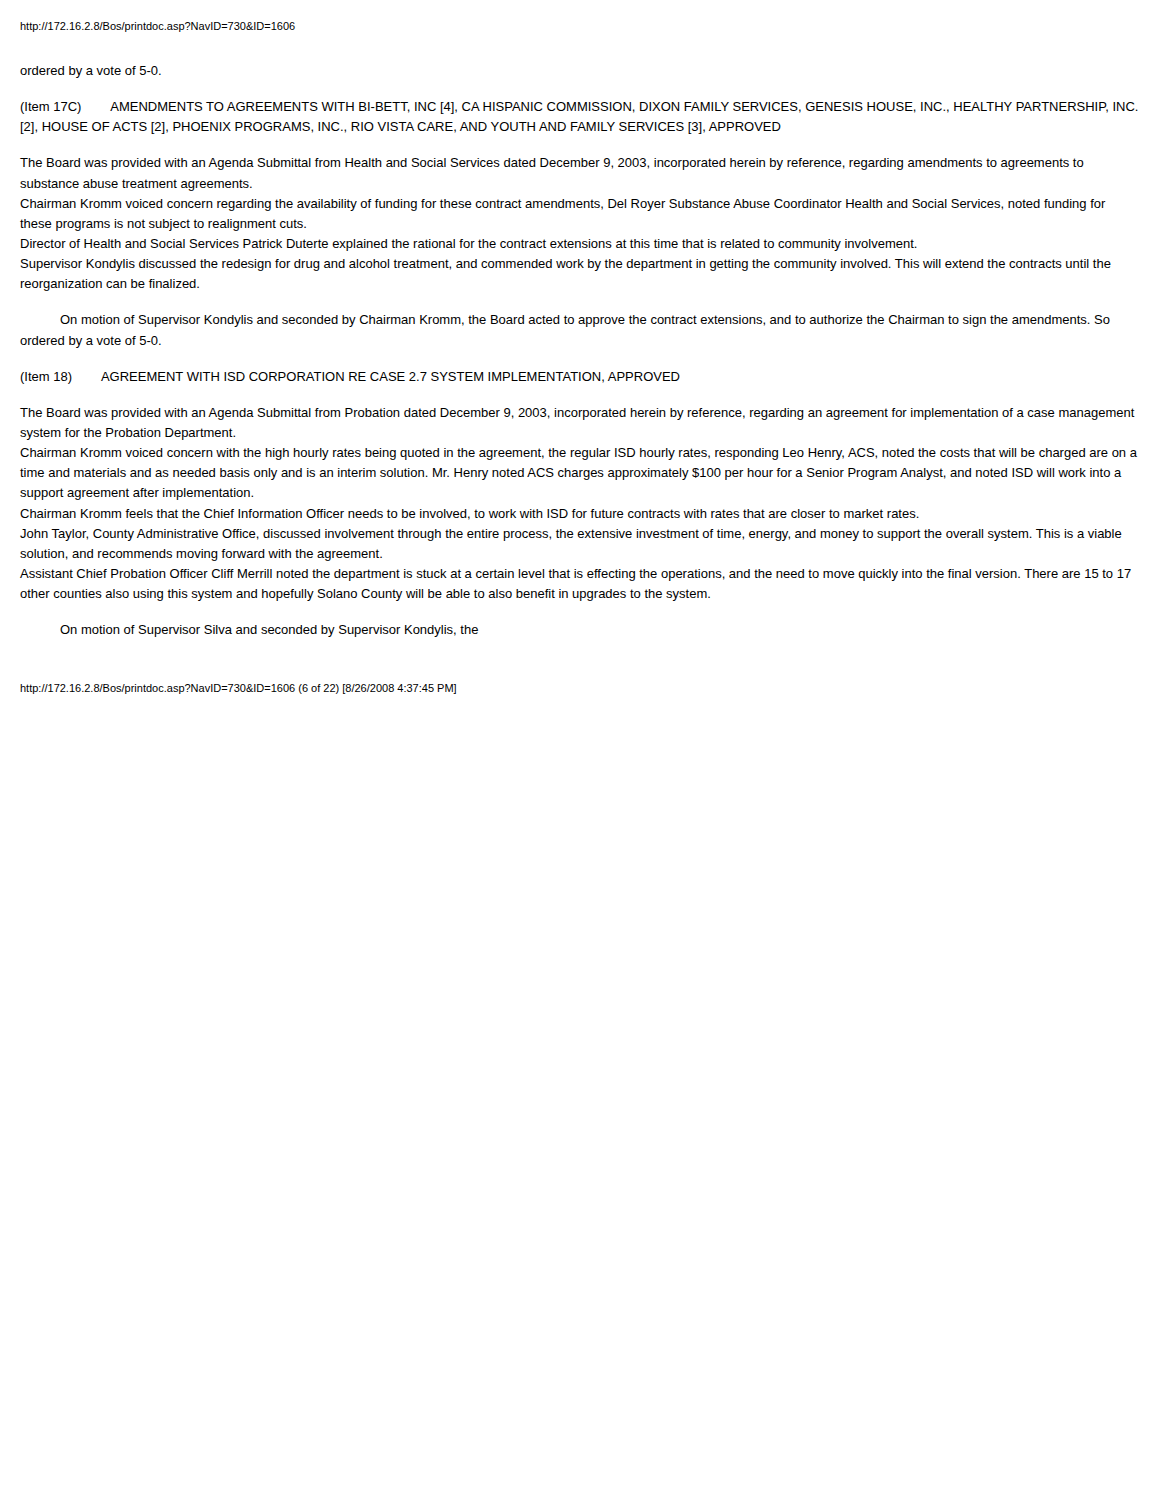http://172.16.2.8/Bos/printdoc.asp?NavID=730&ID=1606
ordered by a vote of 5-0.
(Item 17C) AMENDMENTS TO AGREEMENTS WITH BI-BETT, INC [4], CA HISPANIC COMMISSION, DIXON FAMILY SERVICES, GENESIS HOUSE, INC., HEALTHY PARTNERSHIP, INC. [2], HOUSE OF ACTS [2], PHOENIX PROGRAMS, INC., RIO VISTA CARE, AND YOUTH AND FAMILY SERVICES [3], APPROVED
The Board was provided with an Agenda Submittal from Health and Social Services dated December 9, 2003, incorporated herein by reference, regarding amendments to agreements to substance abuse treatment agreements.
Chairman Kromm voiced concern regarding the availability of funding for these contract amendments, Del Royer Substance Abuse Coordinator Health and Social Services, noted funding for these programs is not subject to realignment cuts.
Director of Health and Social Services Patrick Duterte explained the rational for the contract extensions at this time that is related to community involvement.
Supervisor Kondylis discussed the redesign for drug and alcohol treatment, and commended work by the department in getting the community involved. This will extend the contracts until the reorganization can be finalized.
On motion of Supervisor Kondylis and seconded by Chairman Kromm, the Board acted to approve the contract extensions, and to authorize the Chairman to sign the amendments. So ordered by a vote of 5-0.
(Item 18) AGREEMENT WITH ISD CORPORATION RE CASE 2.7 SYSTEM IMPLEMENTATION, APPROVED
The Board was provided with an Agenda Submittal from Probation dated December 9, 2003, incorporated herein by reference, regarding an agreement for implementation of a case management system for the Probation Department.
Chairman Kromm voiced concern with the high hourly rates being quoted in the agreement, the regular ISD hourly rates, responding Leo Henry, ACS, noted the costs that will be charged are on a time and materials and as needed basis only and is an interim solution. Mr. Henry noted ACS charges approximately $100 per hour for a Senior Program Analyst, and noted ISD will work into a support agreement after implementation.
Chairman Kromm feels that the Chief Information Officer needs to be involved, to work with ISD for future contracts with rates that are closer to market rates.
John Taylor, County Administrative Office, discussed involvement through the entire process, the extensive investment of time, energy, and money to support the overall system. This is a viable solution, and recommends moving forward with the agreement.
Assistant Chief Probation Officer Cliff Merrill noted the department is stuck at a certain level that is effecting the operations, and the need to move quickly into the final version. There are 15 to 17 other counties also using this system and hopefully Solano County will be able to also benefit in upgrades to the system.
On motion of Supervisor Silva and seconded by Supervisor Kondylis, the
http://172.16.2.8/Bos/printdoc.asp?NavID=730&ID=1606 (6 of 22) [8/26/2008 4:37:45 PM]